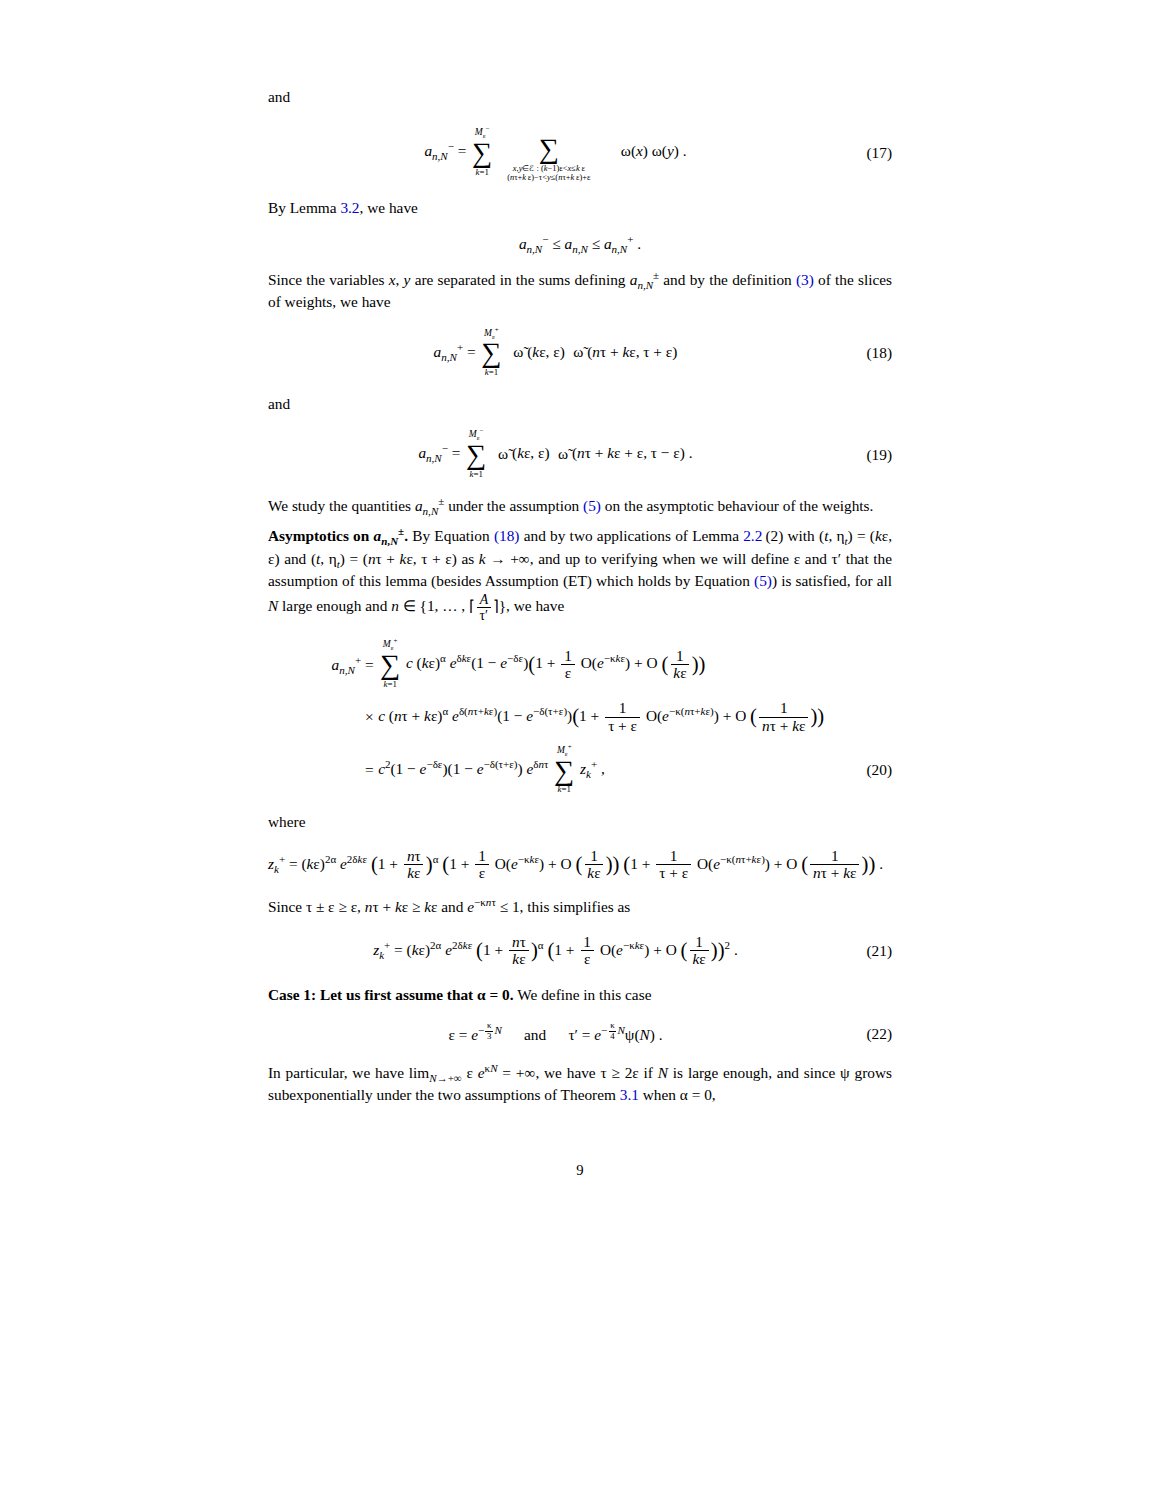and
an,N− = Mε− ∑ k=1 ∑ x,y∈ℰ : (k−1)ε<x≤k ε
(nτ+k ε)−τ<y≤(nτ+k ε)+ε ω(x) ω(y) .
(17)
By Lemma 3.2, we have
an,N− ≤ an,N ≤ an,N+ .
Since the variables x, y are separated in the sums defining an,N± and by the definition (3) of the slices of weights, we have
an,N+ = Mε+ ∑ k=1 ω̃ (kε, ε) ω̃ (nτ + kε, τ + ε)
(18)
and
an,N− = Mε− ∑ k=1 ω̃ (kε, ε) ω̃ (nτ + kε + ε, τ − ε) .
(19)
We study the quantities an,N± under the assumption (5) on the asymptotic behaviour of the weights.
Asymptotics on an,N±. By Equation (18) and by two applications of Lemma 2.2 (2) with (t, ηt) = (kε, ε) and (t, ηt) = (nτ + kε, τ + ε) as k → +∞, and up to verifying when we will define ε and τ′ that the assumption of this lemma (besides Assumption (ET) which holds by Equation (5)) is satisfied, for all N large enough and n ∈ {1, … , ⌈Aτ′⌉}, we have
an,N+ =
Mε+ ∑ k=1 c (kε)α eδkε(1 − e−δε)(1 + 1 ε O(e−κkε) + O (1 kε))
×
c (nτ + kε)α eδ(nτ+kε)(1 − e−δ(τ+ε))(1 + 1 τ + ε O(e−κ(nτ+kε)) + O (1 nτ + kε))
=
c2(1 − e−δε)(1 − e−δ(τ+ε)) eδnτ Mε+ ∑ k=1 zk+ ,
(20)
where
zk+ = (kε)2α e2δkε (1 + nτ kε)α (1 + 1 ε O(e−κkε) + O (1 kε)) (1 + 1 τ + ε O(e−κ(nτ+kε)) + O (1 nτ + kε)) .
Since τ ± ε ≥ ε, nτ + kε ≥ kε and e−κnτ ≤ 1, this simplifies as
zk+ = (kε)2α e2δkε (1 + nτ kε)α (1 + 1 ε O(e−κkε) + O (1 kε))2 .
(21)
Case 1: Let us first assume that α = 0. We define in this case
ε = e−κ 3 N and τ′ = e−κ 4 Nψ(N) .
(22)
In particular, we have limN→+∞ ε eκN = +∞, we have τ ≥ 2ε if N is large enough, and since ψ grows subexponentially under the two assumptions of Theorem 3.1 when α = 0,
9